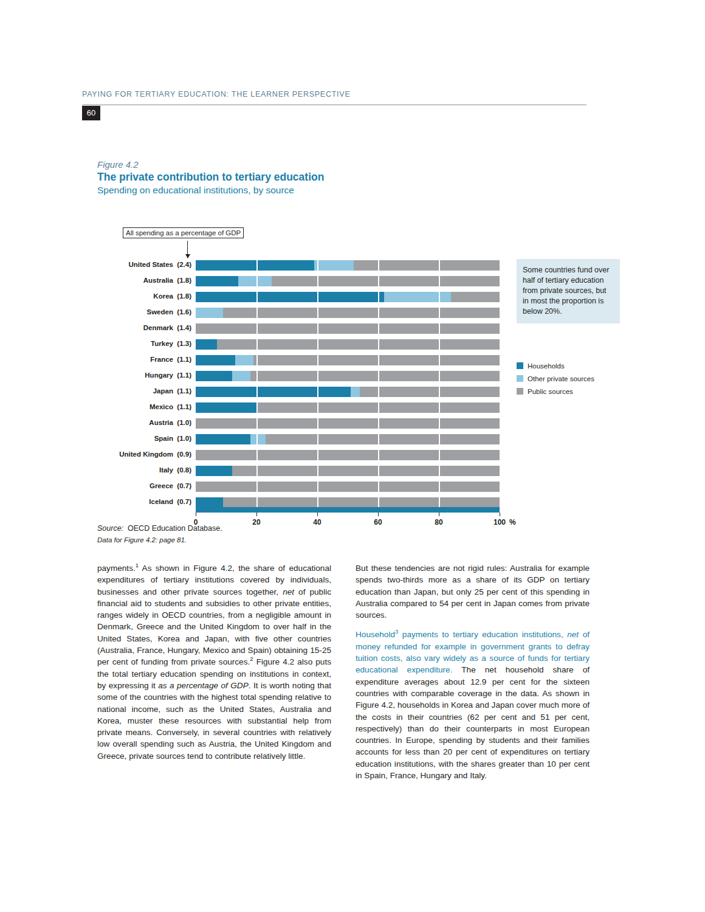Paying for tertiary education: the learner perspective
60
Figure 4.2
The private contribution to tertiary education
Spending on educational institutions, by source
All spending as a percentage of GDP
United States (2.4)
Australia (1.8)
Korea (1.8)
Sweden (1.6)
Denmark (1.4)
Turkey (1.3)
France (1.1)
Hungary (1.1)
Japan (1.1)
Mexico (1.1)
Austria (1.0)
Spain (1.0)
United Kingdom (0.9)
Italy (0.8)
Greece (0.7)
Iceland (0.7)
0
20
40
60
80
100
%
Some countries fund over half of tertiary education from private sources, but in most the proportion is below 20%.
Households
Other private sources
Public sources
Source: OECD Education Database.
Data for Figure 4.2: page 81.
payments.1 As shown in Figure 4.2, the share of educational expenditures of tertiary institutions covered by individuals, businesses and other private sources together, net of public financial aid to students and subsidies to other private entities, ranges widely in OECD countries, from a negligible amount in Denmark, Greece and the United Kingdom to over half in the United States, Korea and Japan, with five other countries (Australia, France, Hungary, Mexico and Spain) obtaining 15-25 per cent of funding from private sources.2 Figure 4.2 also puts the total tertiary education spending on institutions in context, by expressing it as a percentage of GDP. It is worth noting that some of the countries with the highest total spending relative to national income, such as the United States, Australia and Korea, muster these resources with substantial help from private means. Conversely, in several countries with relatively low overall spending such as Austria, the United Kingdom and Greece, private sources tend to contribute relatively little.
But these tendencies are not rigid rules: Australia for example spends two-thirds more as a share of its GDP on tertiary education than Japan, but only 25 per cent of this spending in Australia compared to 54 per cent in Japan comes from private sources.
Household3 payments to tertiary education institutions, net of money refunded for example in government grants to defray tuition costs, also vary widely as a source of funds for tertiary educational expenditure. The net household share of expenditure averages about 12.9 per cent for the sixteen countries with comparable coverage in the data. As shown in Figure 4.2, households in Korea and Japan cover much more of the costs in their countries (62 per cent and 51 per cent, respectively) than do their counterparts in most European countries. In Europe, spending by students and their families accounts for less than 20 per cent of expenditures on tertiary education institutions, with the shares greater than 10 per cent in Spain, France, Hungary and Italy.